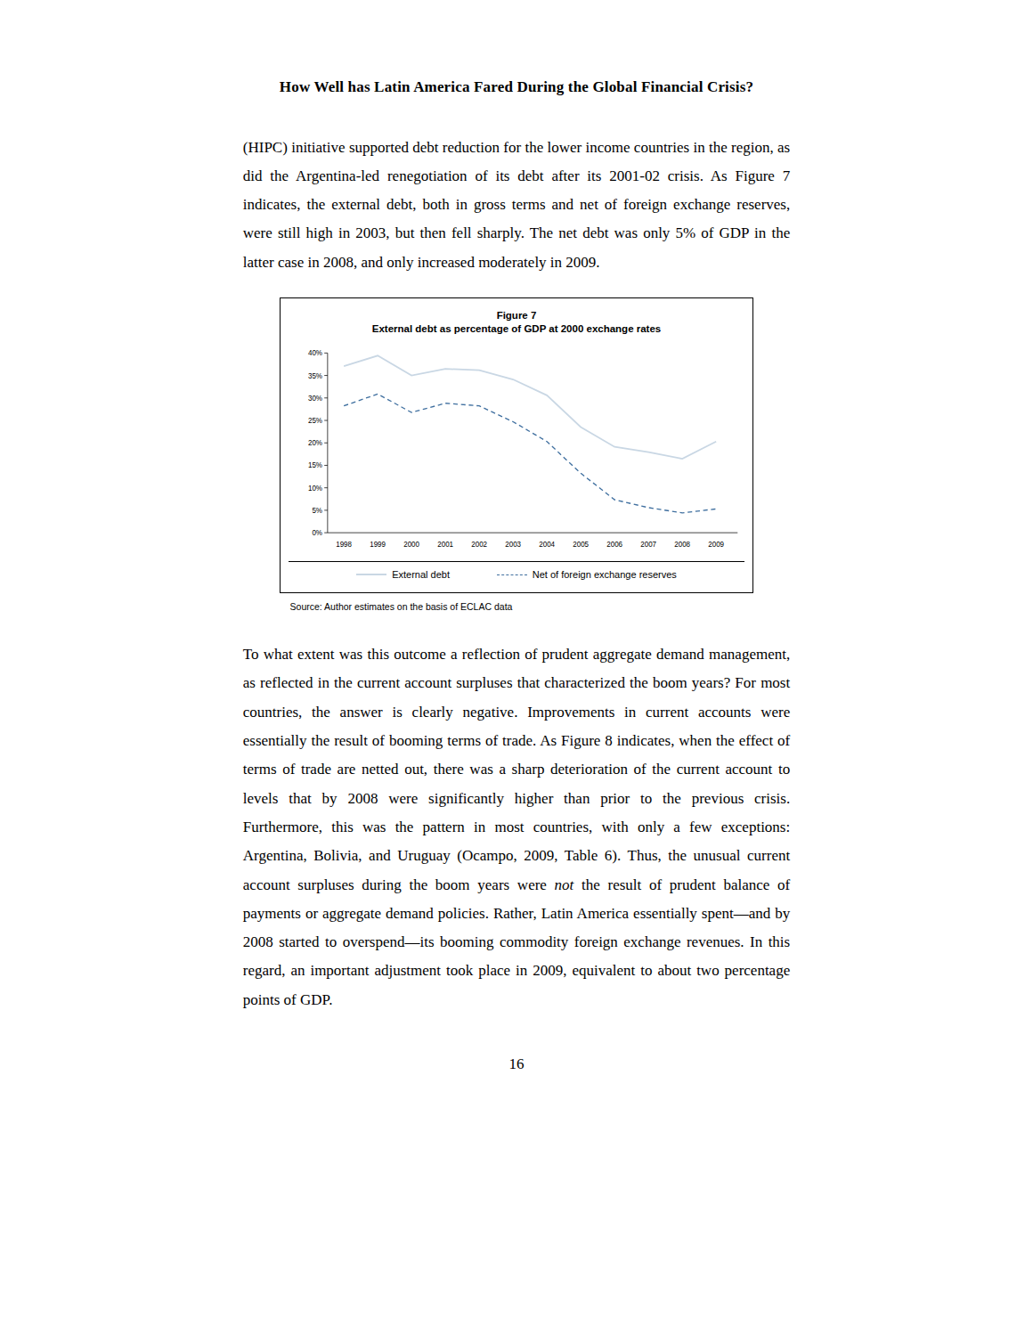How Well has Latin America Fared During the Global Financial Crisis?
(HIPC) initiative supported debt reduction for the lower income countries in the region, as did the Argentina-led renegotiation of its debt after its 2001-02 crisis. As Figure 7 indicates, the external debt, both in gross terms and net of foreign exchange reserves, were still high in 2003, but then fell sharply. The net debt was only 5% of GDP in the latter case in 2008, and only increased moderately in 2009.
Figure 7
External debt as percentage of GDP at 2000 exchange rates
40% 35% 30% 25% 20% 15% 10% 5% 0% 1998 1999 2000 2001 2002 2003 2004 2005 2006 2007 2008 2009
External debt
Net of foreign exchange reserves
Source: Author estimates on the basis of ECLAC data
To what extent was this outcome a reflection of prudent aggregate demand management, as reflected in the current account surpluses that characterized the boom years? For most countries, the answer is clearly negative. Improvements in current accounts were essentially the result of booming terms of trade. As Figure 8 indicates, when the effect of terms of trade are netted out, there was a sharp deterioration of the current account to levels that by 2008 were significantly higher than prior to the previous crisis. Furthermore, this was the pattern in most countries, with only a few exceptions: Argentina, Bolivia, and Uruguay (Ocampo, 2009, Table 6). Thus, the unusual current account surpluses during the boom years were not the result of prudent balance of payments or aggregate demand policies. Rather, Latin America essentially spent—and by 2008 started to overspend—its booming commodity foreign exchange revenues. In this regard, an important adjustment took place in 2009, equivalent to about two percentage points of GDP.
16